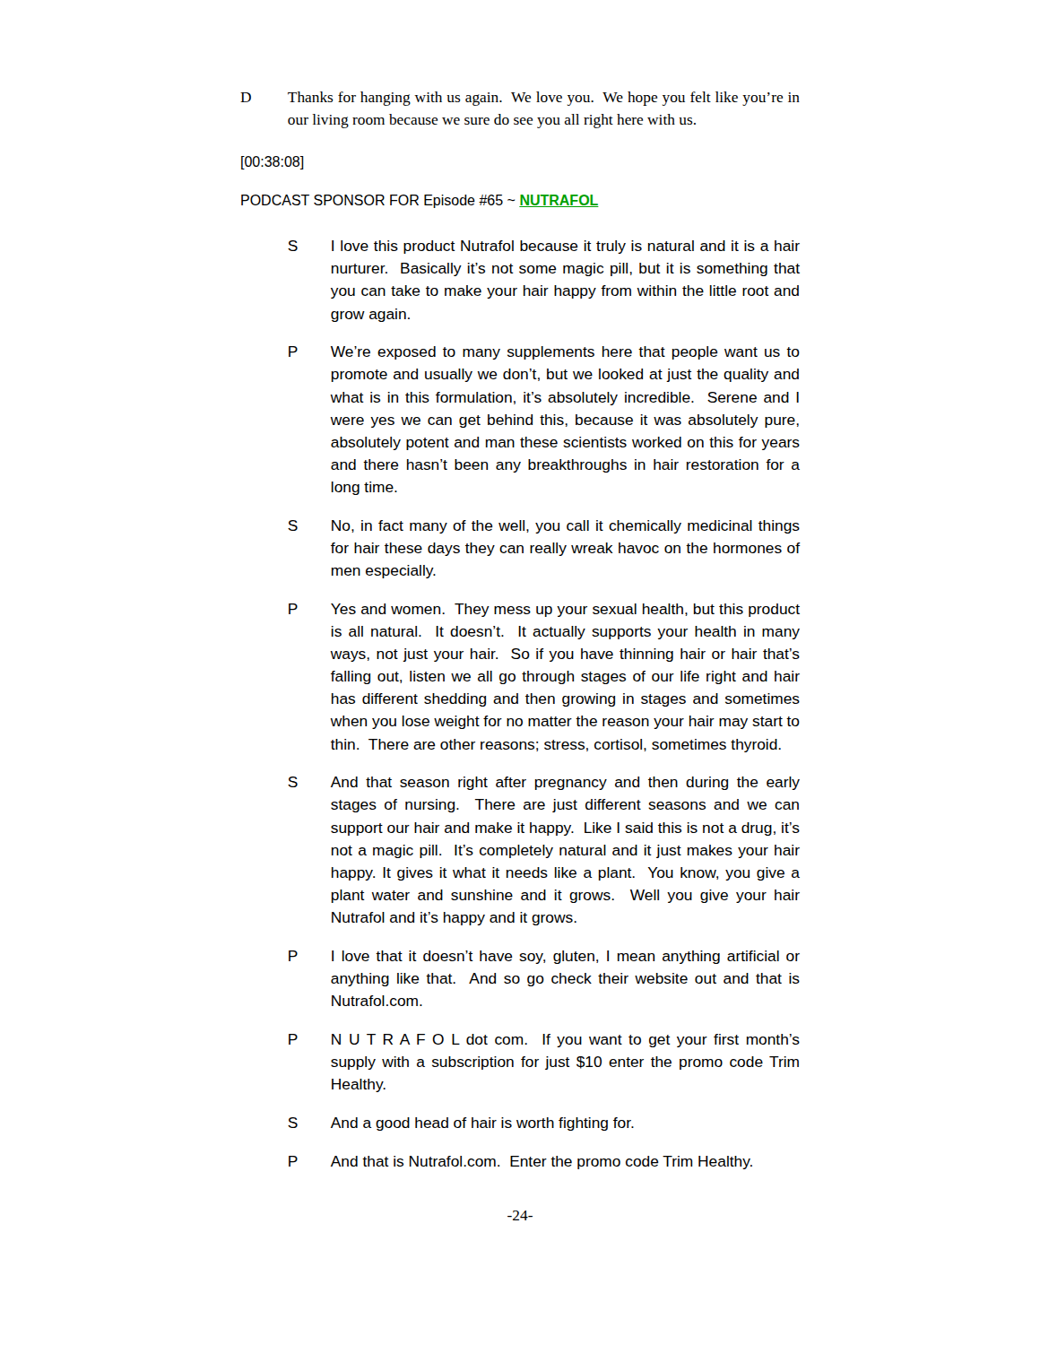D
Thanks for hanging with us again. We love you. We hope you felt like you’re in our living room because we sure do see you all right here with us.
[00:38:08]
PODCAST SPONSOR FOR Episode #65 ~ NUTRAFOL
S
I love this product Nutrafol because it truly is natural and it is a hair nurturer. Basically it’s not some magic pill, but it is something that you can take to make your hair happy from within the little root and grow again.
P
We’re exposed to many supplements here that people want us to promote and usually we don’t, but we looked at just the quality and what is in this formulation, it’s absolutely incredible. Serene and I were yes we can get behind this, because it was absolutely pure, absolutely potent and man these scientists worked on this for years and there hasn’t been any breakthroughs in hair restoration for a long time.
S
No, in fact many of the well, you call it chemically medicinal things for hair these days they can really wreak havoc on the hormones of men especially.
P
Yes and women. They mess up your sexual health, but this product is all natural. It doesn’t. It actually supports your health in many ways, not just your hair. So if you have thinning hair or hair that’s falling out, listen we all go through stages of our life right and hair has different shedding and then growing in stages and sometimes when you lose weight for no matter the reason your hair may start to thin. There are other reasons; stress, cortisol, sometimes thyroid.
S
And that season right after pregnancy and then during the early stages of nursing. There are just different seasons and we can support our hair and make it happy. Like I said this is not a drug, it’s not a magic pill. It’s completely natural and it just makes your hair happy. It gives it what it needs like a plant. You know, you give a plant water and sunshine and it grows. Well you give your hair Nutrafol and it’s happy and it grows.
P
I love that it doesn’t have soy, gluten, I mean anything artificial or anything like that. And so go check their website out and that is Nutrafol.com.
P
N U T R A F O L dot com. If you want to get your first month’s supply with a subscription for just $10 enter the promo code Trim Healthy.
S
And a good head of hair is worth fighting for.
P
And that is Nutrafol.com. Enter the promo code Trim Healthy.
-24-